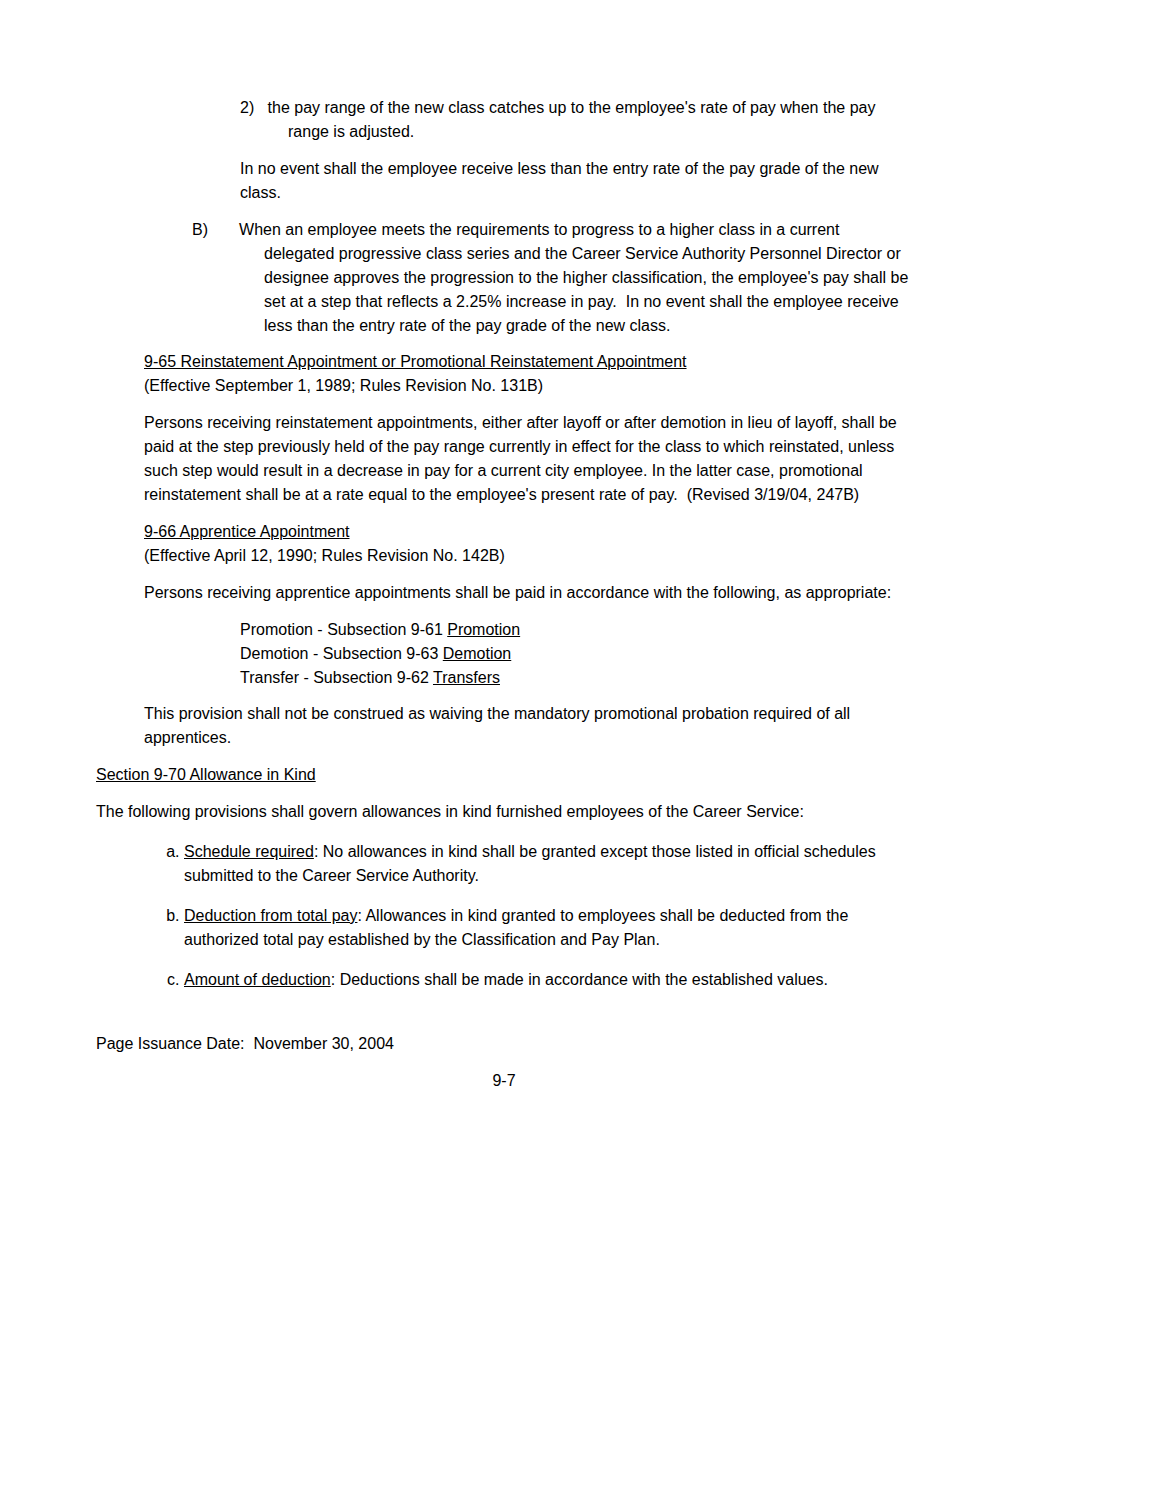2) the pay range of the new class catches up to the employee's rate of pay when the pay range is adjusted.
In no event shall the employee receive less than the entry rate of the pay grade of the new class.
B) When an employee meets the requirements to progress to a higher class in a current delegated progressive class series and the Career Service Authority Personnel Director or designee approves the progression to the higher classification, the employee's pay shall be set at a step that reflects a 2.25% increase in pay. In no event shall the employee receive less than the entry rate of the pay grade of the new class.
9-65 Reinstatement Appointment or Promotional Reinstatement Appointment
(Effective September 1, 1989; Rules Revision No. 131B)
Persons receiving reinstatement appointments, either after layoff or after demotion in lieu of layoff, shall be paid at the step previously held of the pay range currently in effect for the class to which reinstated, unless such step would result in a decrease in pay for a current city employee. In the latter case, promotional reinstatement shall be at a rate equal to the employee's present rate of pay. (Revised 3/19/04, 247B)
9-66 Apprentice Appointment
(Effective April 12, 1990; Rules Revision No. 142B)
Persons receiving apprentice appointments shall be paid in accordance with the following, as appropriate:
Promotion - Subsection 9-61 Promotion
Demotion - Subsection 9-63 Demotion
Transfer - Subsection 9-62 Transfers
This provision shall not be construed as waiving the mandatory promotional probation required of all apprentices.
Section 9-70 Allowance in Kind
The following provisions shall govern allowances in kind furnished employees of the Career Service:
Schedule required: No allowances in kind shall be granted except those listed in official schedules submitted to the Career Service Authority.
Deduction from total pay: Allowances in kind granted to employees shall be deducted from the authorized total pay established by the Classification and Pay Plan.
Amount of deduction: Deductions shall be made in accordance with the established values.
Page Issuance Date: November 30, 2004
9-7